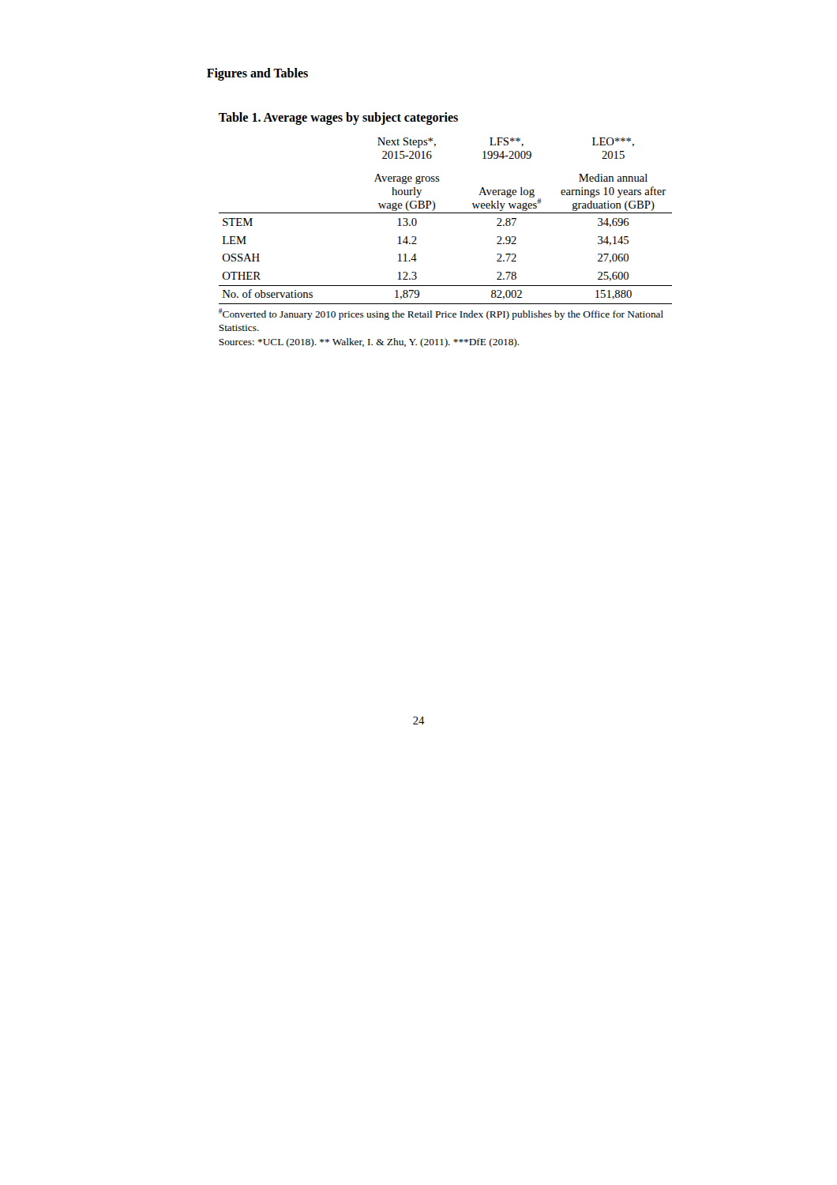Figures and Tables
Table 1. Average wages by subject categories
| | Next Steps*, 2015-2016 | LFS**, 1994-2009 | LEO***, 2015 |
| --- | --- | --- | --- |
| | Average gross hourly wage (GBP) | Average log weekly wages # | Median annual earnings 10 years after graduation (GBP) |
| STEM | 13.0 | 2.87 | 34,696 |
| LEM | 14.2 | 2.92 | 34,145 |
| OSSAH | 11.4 | 2.72 | 27,060 |
| OTHER | 12.3 | 2.78 | 25,600 |
| No. of observations | 1,879 | 82,002 | 151,880 |
#Converted to January 2010 prices using the Retail Price Index (RPI) publishes by the Office for National Statistics.
Sources: *UCL (2018). ** Walker, I. & Zhu, Y. (2011). ***DfE (2018).
24